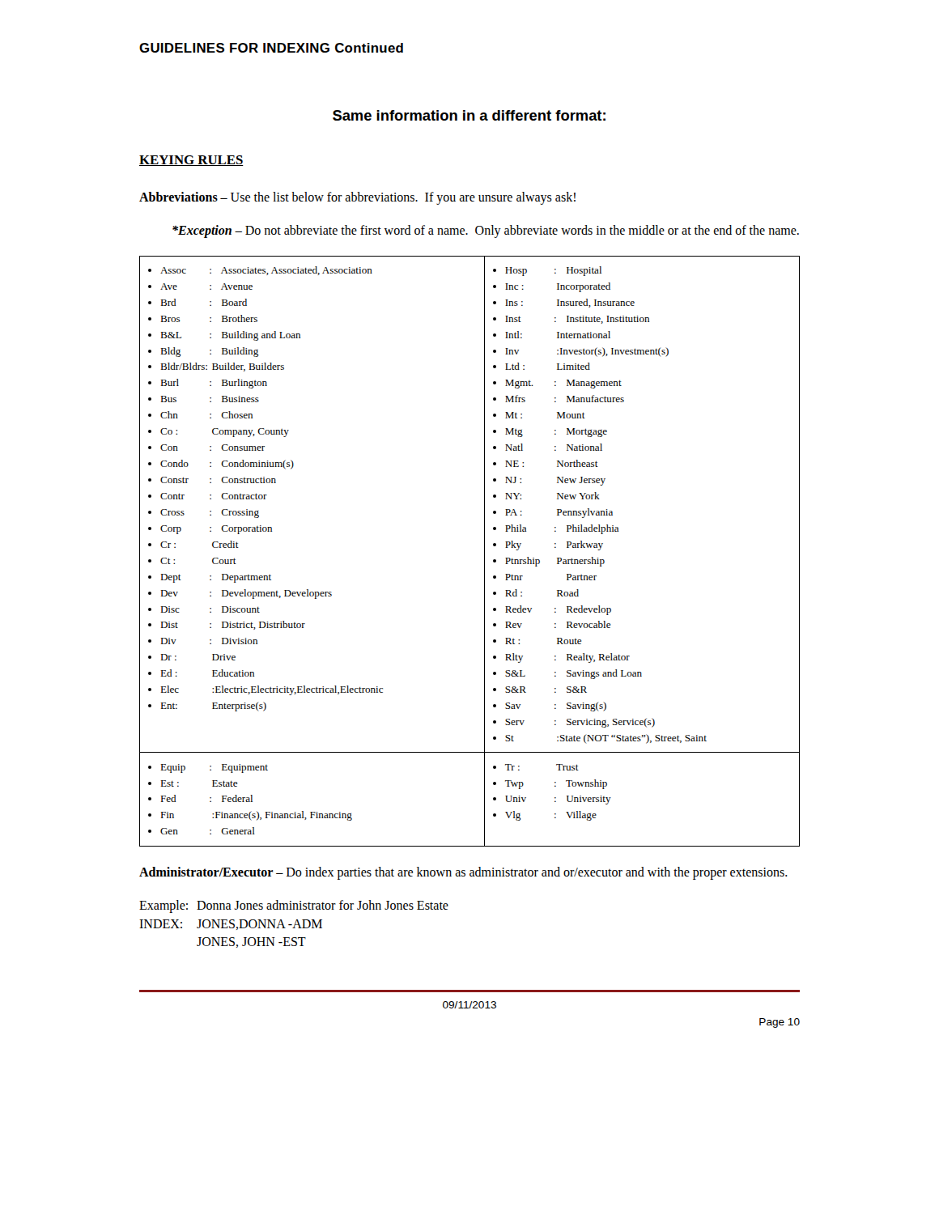GUIDELINES FOR INDEXING Continued
Same information in a different format:
KEYING RULES
Abbreviations – Use the list below for abbreviations. If you are unsure always ask!
*Exception – Do not abbreviate the first word of a name. Only abbreviate words in the middle or at the end of the name.
| Assoc : Associates, Associated, Association Ave : Avenue Brd : Board Bros : Brothers B&L : Building and Loan Bldg : Building Bldr/Bldrs: Builder, Builders Burl : Burlington Bus : Business Chn : Chosen Co : Company, County Con : Consumer Condo : Condominium(s) Constr : Construction Contr : Contractor Cross : Crossing Corp : Corporation Cr : Credit Ct : Court Dept : Department Dev : Development, Developers Disc : Discount Dist : District, Distributor Div : Division Dr : Drive Ed : Education Elec :Electric,Electricity,Electrical,Electronic Ent: Enterprise(s) | Hosp : Hospital Inc : Incorporated Ins : Insured, Insurance Inst : Institute, Institution Intl: International Inv :Investor(s), Investment(s) Ltd : Limited Mgmt. : Management Mfrs : Manufactures Mt : Mount Mtg : Mortgage Natl : National NE : Northeast NJ : New Jersey NY: New York PA : Pennsylvania Phila : Philadelphia Pky : Parkway Ptnrship Partnership Ptnr Partner Rd : Road Redev : Redevelop Rev : Revocable Rt : Route Rlty : Realty, Relator S&L : Savings and Loan S&R : S&R Sav : Saving(s) Serv : Servicing, Service(s) St :State (NOT “States”), Street, Saint |
| Equip : Equipment Est : Estate Fed : Federal Fin :Finance(s), Financial, Financing Gen : General | Tr : Trust Twp : Township Univ : University Vlg : Village |
Administrator/Executor – Do index parties that are known as administrator and or/executor and with the proper extensions.
| Example: | Donna Jones administrator for John Jones Estate |
| INDEX: | JONES,DONNA -ADM |
| | JONES, JOHN -EST |
09/11/2013
Page 10